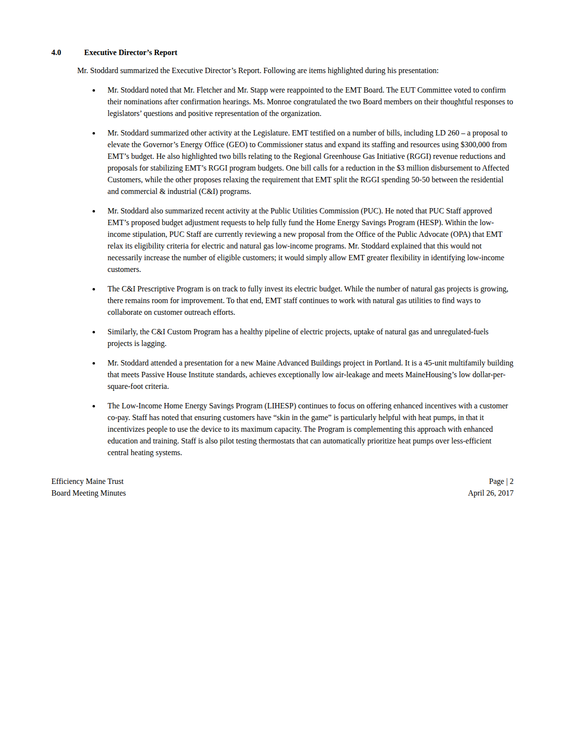4.0 Executive Director’s Report
Mr. Stoddard summarized the Executive Director’s Report. Following are items highlighted during his presentation:
Mr. Stoddard noted that Mr. Fletcher and Mr. Stapp were reappointed to the EMT Board. The EUT Committee voted to confirm their nominations after confirmation hearings. Ms. Monroe congratulated the two Board members on their thoughtful responses to legislators’ questions and positive representation of the organization.
Mr. Stoddard summarized other activity at the Legislature. EMT testified on a number of bills, including LD 260 – a proposal to elevate the Governor’s Energy Office (GEO) to Commissioner status and expand its staffing and resources using $300,000 from EMT’s budget. He also highlighted two bills relating to the Regional Greenhouse Gas Initiative (RGGI) revenue reductions and proposals for stabilizing EMT’s RGGI program budgets. One bill calls for a reduction in the $3 million disbursement to Affected Customers, while the other proposes relaxing the requirement that EMT split the RGGI spending 50-50 between the residential and commercial & industrial (C&I) programs.
Mr. Stoddard also summarized recent activity at the Public Utilities Commission (PUC). He noted that PUC Staff approved EMT’s proposed budget adjustment requests to help fully fund the Home Energy Savings Program (HESP). Within the low-income stipulation, PUC Staff are currently reviewing a new proposal from the Office of the Public Advocate (OPA) that EMT relax its eligibility criteria for electric and natural gas low-income programs. Mr. Stoddard explained that this would not necessarily increase the number of eligible customers; it would simply allow EMT greater flexibility in identifying low-income customers.
The C&I Prescriptive Program is on track to fully invest its electric budget. While the number of natural gas projects is growing, there remains room for improvement. To that end, EMT staff continues to work with natural gas utilities to find ways to collaborate on customer outreach efforts.
Similarly, the C&I Custom Program has a healthy pipeline of electric projects, uptake of natural gas and unregulated-fuels projects is lagging.
Mr. Stoddard attended a presentation for a new Maine Advanced Buildings project in Portland. It is a 45-unit multifamily building that meets Passive House Institute standards, achieves exceptionally low air-leakage and meets MaineHousing’s low dollar-per-square-foot criteria.
The Low-Income Home Energy Savings Program (LIHESP) continues to focus on offering enhanced incentives with a customer co-pay. Staff has noted that ensuring customers have “skin in the game” is particularly helpful with heat pumps, in that it incentivizes people to use the device to its maximum capacity. The Program is complementing this approach with enhanced education and training. Staff is also pilot testing thermostats that can automatically prioritize heat pumps over less-efficient central heating systems.
Efficiency Maine Trust Board Meeting Minutes
Page | 2 April 26, 2017